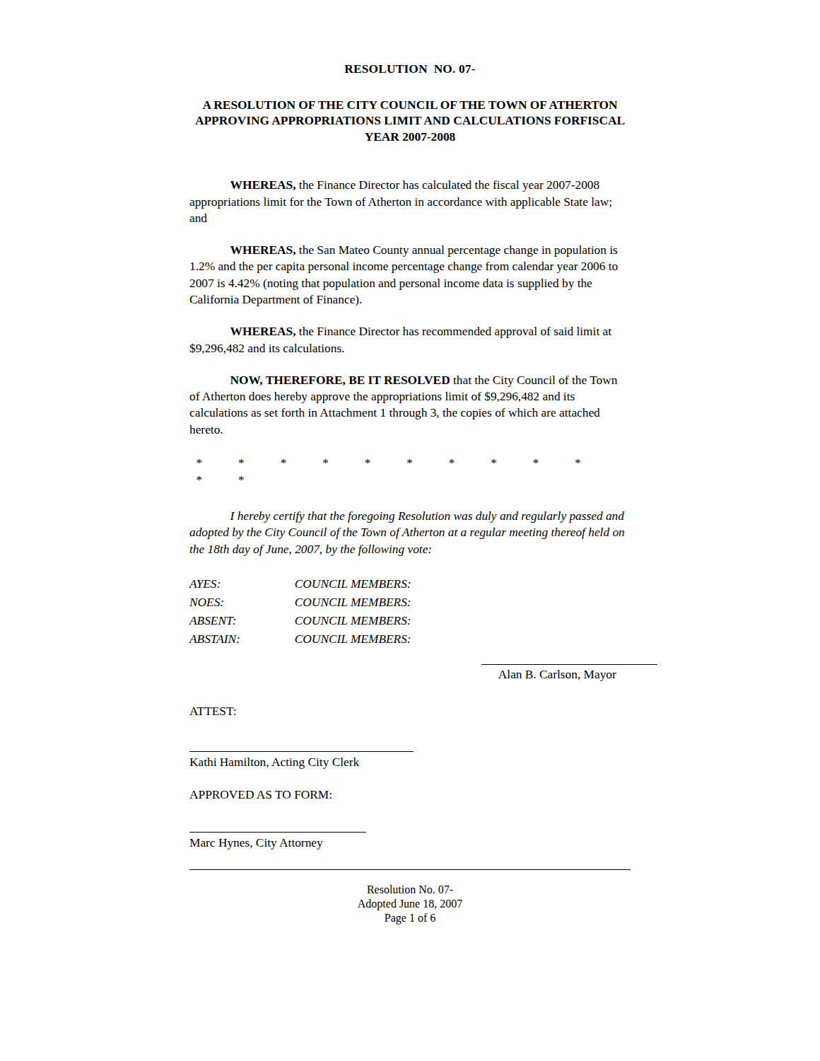RESOLUTION NO. 07-
A RESOLUTION OF THE CITY COUNCIL OF THE TOWN OF ATHERTON
APPROVING APPROPRIATIONS LIMIT AND CALCULATIONS FORFISCAL
YEAR 2007-2008
WHEREAS, the Finance Director has calculated the fiscal year 2007-2008 appropriations limit for the Town of Atherton in accordance with applicable State law; and
WHEREAS, the San Mateo County annual percentage change in population is 1.2% and the per capita personal income percentage change from calendar year 2006 to 2007 is 4.42% (noting that population and personal income data is supplied by the California Department of Finance).
WHEREAS, the Finance Director has recommended approval of said limit at $9,296,482 and its calculations.
NOW, THEREFORE, BE IT RESOLVED that the City Council of the Town of Atherton does hereby approve the appropriations limit of $9,296,482 and its calculations as set forth in Attachment 1 through 3, the copies of which are attached hereto.
************
I hereby certify that the foregoing Resolution was duly and regularly passed and adopted by the City Council of the Town of Atherton at a regular meeting thereof held on the 18th day of June, 2007, by the following vote:
| AYES: | COUNCIL MEMBERS: |
| NOES: | COUNCIL MEMBERS: |
| ABSENT: | COUNCIL MEMBERS: |
| ABSTAIN: | COUNCIL MEMBERS: |
Alan B. Carlson, Mayor
ATTEST:
Kathi Hamilton, Acting City Clerk
APPROVED AS TO FORM:
Marc Hynes, City Attorney
Resolution No. 07-
Adopted June 18, 2007
Page 1 of 6